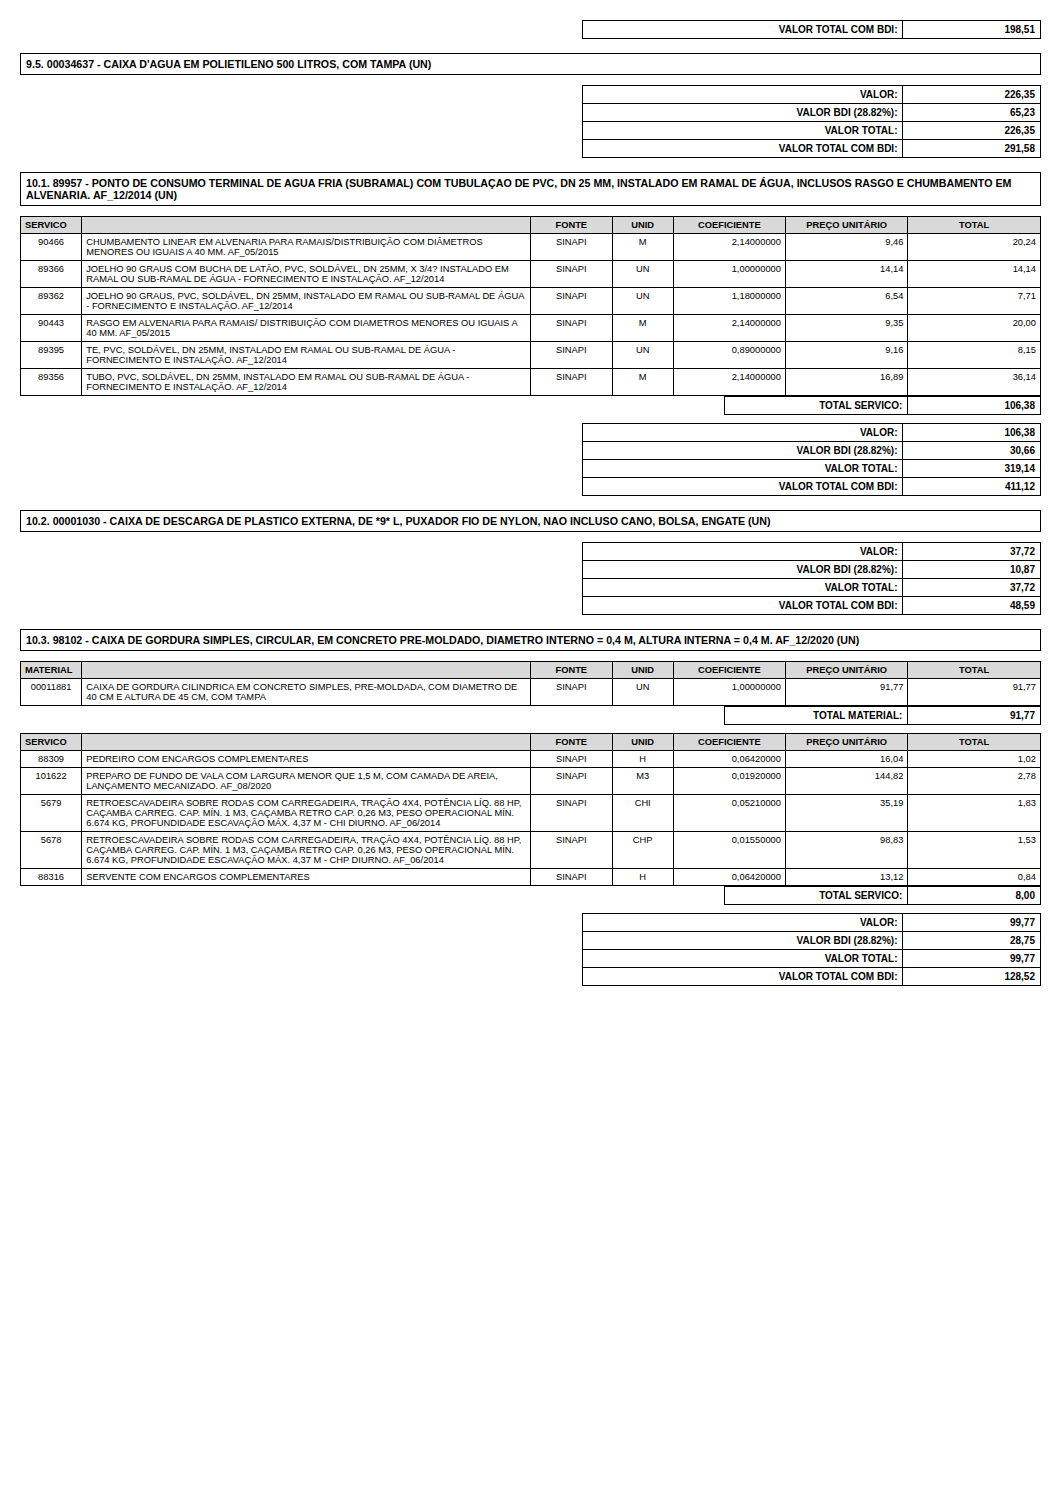| VALOR TOTAL COM BDI: | 198,51 |
9.5. 00034637 - CAIXA D'AGUA EM POLIETILENO 500 LITROS, COM TAMPA (UN)
| VALOR: | 226,35 |
| VALOR BDI (28.82%): | 65,23 |
| VALOR TOTAL: | 226,35 |
| VALOR TOTAL COM BDI: | 291,58 |
10.1. 89957 - PONTO DE CONSUMO TERMINAL DE AGUA FRIA (SUBRAMAL) COM TUBULAÇAO DE PVC, DN 25 MM, INSTALADO EM RAMAL DE ÁGUA, INCLUSOS RASGO E CHUMBAMENTO EM ALVENARIA. AF_12/2014 (UN)
| SERVICO | | FONTE | UNID | COEFICIENTE | PREÇO UNITÁRIO | TOTAL |
| --- | --- | --- | --- | --- | --- | --- |
| 90466 | CHUMBAMENTO LINEAR EM ALVENARIA PARA RAMAIS/DISTRIBUIÇÃO COM DIÂMETROS MENORES OU IGUAIS A 40 MM. AF_05/2015 | SINAPI | M | 2,14000000 | 9,46 | 20,24 |
| 89366 | JOELHO 90 GRAUS COM BUCHA DE LATÃO, PVC, SOLDÁVEL, DN 25MM, X 3/4? INSTALADO EM RAMAL OU SUB-RAMAL DE ÁGUA - FORNECIMENTO E INSTALAÇÃO. AF_12/2014 | SINAPI | UN | 1,00000000 | 14,14 | 14,14 |
| 89362 | JOELHO 90 GRAUS, PVC, SOLDÁVEL, DN 25MM, INSTALADO EM RAMAL OU SUB-RAMAL DE ÁGUA - FORNECIMENTO E INSTALAÇÃO. AF_12/2014 | SINAPI | UN | 1,18000000 | 6,54 | 7,71 |
| 90443 | RASGO EM ALVENARIA PARA RAMAIS/ DISTRIBUIÇÃO COM DIAMETROS MENORES OU IGUAIS A 40 MM. AF_05/2015 | SINAPI | M | 2,14000000 | 9,35 | 20,00 |
| 89395 | TE, PVC, SOLDÁVEL, DN 25MM, INSTALADO EM RAMAL OU SUB-RAMAL DE ÁGUA - FORNECIMENTO E INSTALAÇÃO. AF_12/2014 | SINAPI | UN | 0,89000000 | 9,16 | 8,15 |
| 89356 | TUBO, PVC, SOLDÁVEL, DN 25MM, INSTALADO EM RAMAL OU SUB-RAMAL DE ÁGUA - FORNECIMENTO E INSTALAÇÃO. AF_12/2014 | SINAPI | M | 2,14000000 | 16,89 | 36,14 |
| | TOTAL SERVICO: | 106,38 |
| VALOR: | 106,38 |
| VALOR BDI (28.82%): | 30,66 |
| VALOR TOTAL: | 319,14 |
| VALOR TOTAL COM BDI: | 411,12 |
10.2. 00001030 - CAIXA DE DESCARGA DE PLASTICO EXTERNA, DE *9* L, PUXADOR FIO DE NYLON, NAO INCLUSO CANO, BOLSA, ENGATE (UN)
| VALOR: | 37,72 |
| VALOR BDI (28.82%): | 10,87 |
| VALOR TOTAL: | 37,72 |
| VALOR TOTAL COM BDI: | 48,59 |
10.3. 98102 - CAIXA DE GORDURA SIMPLES, CIRCULAR, EM CONCRETO PRE-MOLDADO, DIAMETRO INTERNO = 0,4 M, ALTURA INTERNA = 0,4 M. AF_12/2020 (UN)
| MATERIAL | | FONTE | UNID | COEFICIENTE | PREÇO UNITÁRIO | TOTAL |
| --- | --- | --- | --- | --- | --- | --- |
| 00011881 | CAIXA DE GORDURA CILINDRICA EM CONCRETO SIMPLES, PRE-MOLDADA, COM DIAMETRO DE 40 CM E ALTURA DE 45 CM, COM TAMPA | SINAPI | UN | 1,00000000 | 91,77 | 91,77 |
| | TOTAL MATERIAL: | 91,77 |
| SERVICO | | FONTE | UNID | COEFICIENTE | PREÇO UNITÁRIO | TOTAL |
| --- | --- | --- | --- | --- | --- | --- |
| 88309 | PEDREIRO COM ENCARGOS COMPLEMENTARES | SINAPI | H | 0,06420000 | 16,04 | 1,02 |
| 101622 | PREPARO DE FUNDO DE VALA COM LARGURA MENOR QUE 1,5 M, COM CAMADA DE AREIA, LANÇAMENTO MECANIZADO. AF_08/2020 | SINAPI | M3 | 0,01920000 | 144,82 | 2,78 |
| 5679 | RETROESCAVADEIRA SOBRE RODAS COM CARREGADEIRA, TRAÇÃO 4X4, POTÊNCIA LÍQ. 88 HP, CAÇAMBA CARREG. CAP. MÍN. 1 M3, CAÇAMBA RETRO CAP. 0,26 M3, PESO OPERACIONAL MÍN. 6.674 KG, PROFUNDIDADE ESCAVAÇÃO MÁX. 4,37 M - CHI DIURNO. AF_06/2014 | SINAPI | CHI | 0,05210000 | 35,19 | 1,83 |
| 5678 | RETROESCAVADEIRA SOBRE RODAS COM CARREGADEIRA, TRAÇÃO 4X4, POTÊNCIA LÍQ. 88 HP, CAÇAMBA CARREG. CAP. MÍN. 1 M3, CAÇAMBA RETRO CAP. 0,26 M3, PESO OPERACIONAL MÍN. 6.674 KG, PROFUNDIDADE ESCAVAÇÃO MÁX. 4,37 M - CHP DIURNO. AF_06/2014 | SINAPI | CHP | 0,01550000 | 98,83 | 1,53 |
| 88316 | SERVENTE COM ENCARGOS COMPLEMENTARES | SINAPI | H | 0,06420000 | 13,12 | 0,84 |
| | TOTAL SERVICO: | 8,00 |
| VALOR: | 99,77 |
| VALOR BDI (28.82%): | 28,75 |
| VALOR TOTAL: | 99,77 |
| VALOR TOTAL COM BDI: | 128,52 |